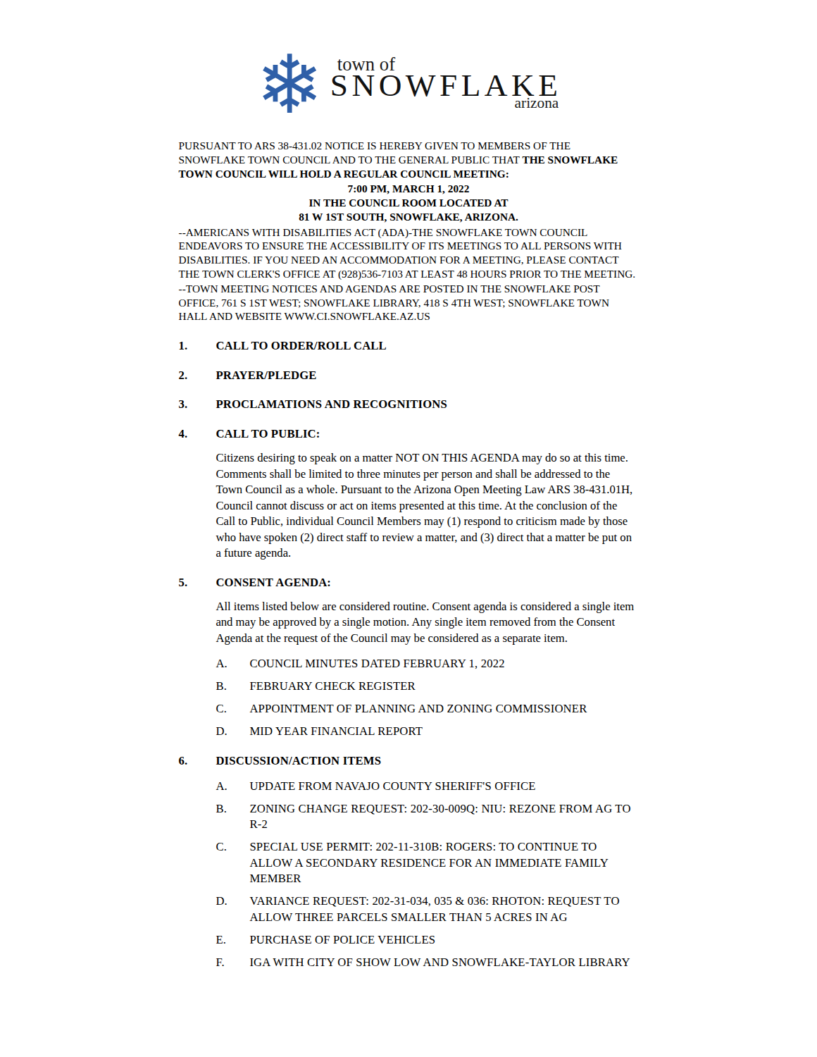❄ town of SNOWFLAKE arizona
Pursuant to ARS 38-431.02 notice is hereby given to members of the Snowflake Town Council and to the general public that the Snowflake Town Council will hold a regular Council meeting:
7:00 PM, MARCH 1, 2022
IN THE COUNCIL ROOM LOCATED AT
81 W 1ST SOUTH, SNOWFLAKE, ARIZONA.
--Americans with Disabilities Act (ADA)-The Snowflake Town Council endeavors to ensure the accessibility of its meetings to all persons with disabilities. If you need an accommodation for a meeting, please contact the Town Clerk's Office at (928)536-7103 at least 48 hours prior to the meeting.
--Town meeting notices and agendas are posted in the Snowflake Post Office, 761 S 1st West; Snowflake Library, 418 S 4th West; Snowflake Town Hall and website www.ci.snowflake.az.us
1. Call to Order/Roll Call
2. Prayer/Pledge
3. Proclamations and Recognitions
4. Call to Public:
Citizens desiring to speak on a matter NOT ON THIS AGENDA may do so at this time. Comments shall be limited to three minutes per person and shall be addressed to the Town Council as a whole. Pursuant to the Arizona Open Meeting Law ARS 38-431.01H, Council cannot discuss or act on items presented at this time. At the conclusion of the Call to Public, individual Council Members may (1) respond to criticism made by those who have spoken (2) direct staff to review a matter, and (3) direct that a matter be put on a future agenda.
5. Consent Agenda:
All items listed below are considered routine. Consent agenda is considered a single item and may be approved by a single motion. Any single item removed from the Consent Agenda at the request of the Council may be considered as a separate item.
A. Council Minutes dated February 1, 2022
B. February Check Register
C. Appointment of Planning and Zoning Commissioner
D. Mid Year Financial Report
6. Discussion/Action Items
A. Update from Navajo County Sheriff's Office
B. Zoning Change Request: 202-30-009Q: Niu: Rezone from AG to R-2
C. Special Use Permit: 202-11-310B: Rogers: To continue to allow a secondary residence for an immediate family member
D. Variance Request: 202-31-034, 035 & 036: Rhoton: Request to allow three parcels smaller than 5 acres in AG
E. Purchase of Police Vehicles
F. IGA with City of Show Low and Snowflake-Taylor Library